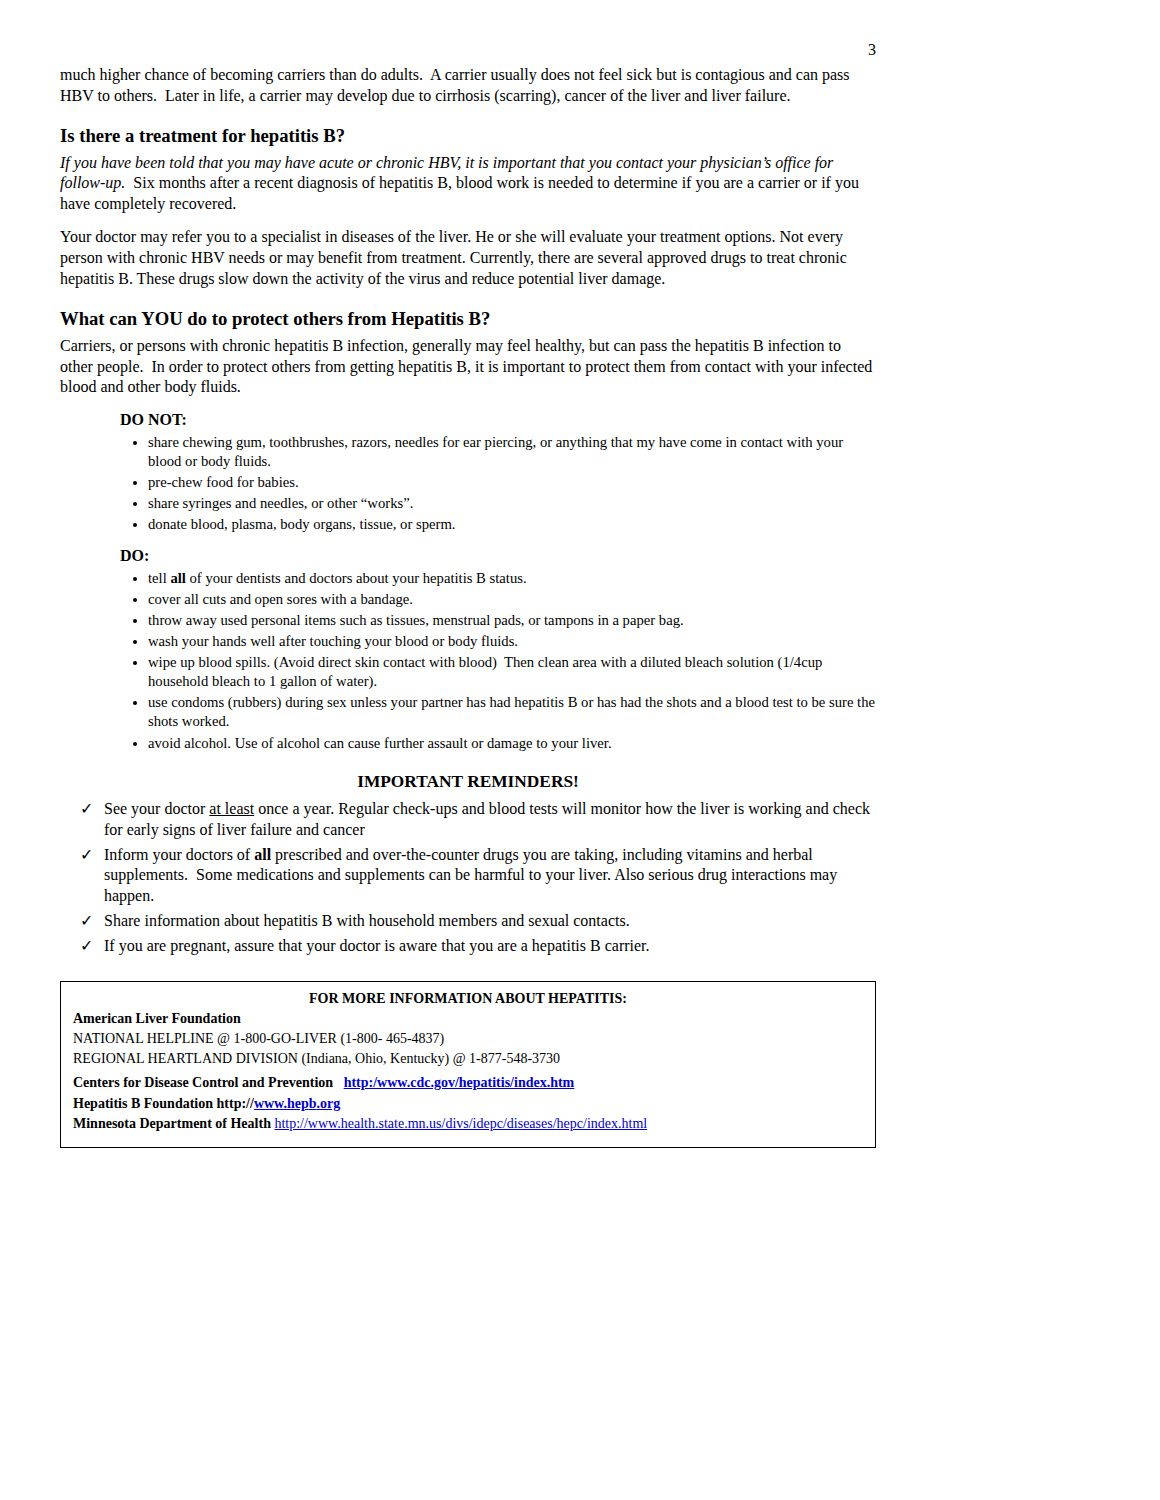3
much higher chance of becoming carriers than do adults. A carrier usually does not feel sick but is contagious and can pass HBV to others. Later in life, a carrier may develop due to cirrhosis (scarring), cancer of the liver and liver failure.
Is there a treatment for hepatitis B?
If you have been told that you may have acute or chronic HBV, it is important that you contact your physician’s office for follow-up. Six months after a recent diagnosis of hepatitis B, blood work is needed to determine if you are a carrier or if you have completely recovered.
Your doctor may refer you to a specialist in diseases of the liver. He or she will evaluate your treatment options. Not every person with chronic HBV needs or may benefit from treatment. Currently, there are several approved drugs to treat chronic hepatitis B. These drugs slow down the activity of the virus and reduce potential liver damage.
What can YOU do to protect others from Hepatitis B?
Carriers, or persons with chronic hepatitis B infection, generally may feel healthy, but can pass the hepatitis B infection to other people. In order to protect others from getting hepatitis B, it is important to protect them from contact with your infected blood and other body fluids.
DO NOT:
share chewing gum, toothbrushes, razors, needles for ear piercing, or anything that my have come in contact with your blood or body fluids.
pre-chew food for babies.
share syringes and needles, or other “works”.
donate blood, plasma, body organs, tissue, or sperm.
DO:
tell all of your dentists and doctors about your hepatitis B status.
cover all cuts and open sores with a bandage.
throw away used personal items such as tissues, menstrual pads, or tampons in a paper bag.
wash your hands well after touching your blood or body fluids.
wipe up blood spills. (Avoid direct skin contact with blood) Then clean area with a diluted bleach solution (1/4cup household bleach to 1 gallon of water).
use condoms (rubbers) during sex unless your partner has had hepatitis B or has had the shots and a blood test to be sure the shots worked.
avoid alcohol. Use of alcohol can cause further assault or damage to your liver.
IMPORTANT REMINDERS!
See your doctor at least once a year. Regular check-ups and blood tests will monitor how the liver is working and check for early signs of liver failure and cancer
Inform your doctors of all prescribed and over-the-counter drugs you are taking, including vitamins and herbal supplements. Some medications and supplements can be harmful to your liver. Also serious drug interactions may happen.
Share information about hepatitis B with household members and sexual contacts.
If you are pregnant, assure that your doctor is aware that you are a hepatitis B carrier.
FOR MORE INFORMATION ABOUT HEPATITIS:
American Liver Foundation
NATIONAL HELPLINE @ 1-800-GO-LIVER (1-800- 465-4837)
REGIONAL HEARTLAND DIVISION (Indiana, Ohio, Kentucky) @ 1-877-548-3730
Centers for Disease Control and Prevention http:/www.cdc.gov/hepatitis/index.htm
Hepatitis B Foundation http://www.hepb.org
Minnesota Department of Health http://www.health.state.mn.us/divs/idepc/diseases/hepc/index.html